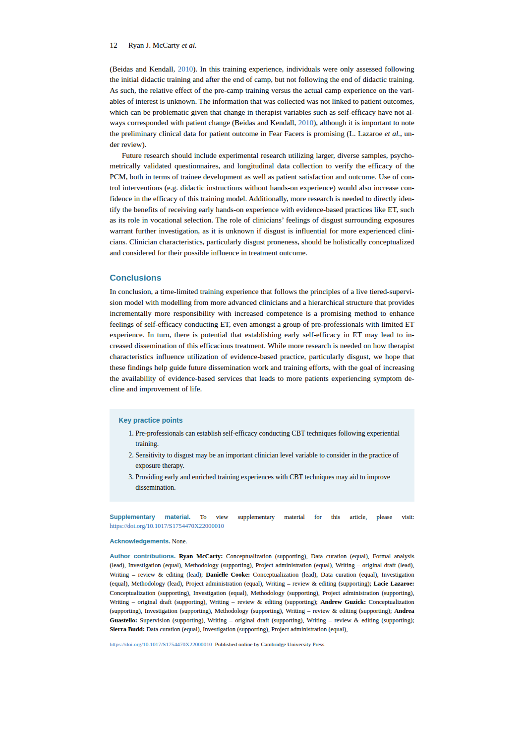12 Ryan J. McCarty et al.
(Beidas and Kendall, 2010). In this training experience, individuals were only assessed following the initial didactic training and after the end of camp, but not following the end of didactic training. As such, the relative effect of the pre-camp training versus the actual camp experience on the variables of interest is unknown. The information that was collected was not linked to patient outcomes, which can be problematic given that change in therapist variables such as self-efficacy have not always corresponded with patient change (Beidas and Kendall, 2010), although it is important to note the preliminary clinical data for patient outcome in Fear Facers is promising (L. Lazaroe et al., under review).
Future research should include experimental research utilizing larger, diverse samples, psychometrically validated questionnaires, and longitudinal data collection to verify the efficacy of the PCM, both in terms of trainee development as well as patient satisfaction and outcome. Use of control interventions (e.g. didactic instructions without hands-on experience) would also increase confidence in the efficacy of this training model. Additionally, more research is needed to directly identify the benefits of receiving early hands-on experience with evidence-based practices like ET, such as its role in vocational selection. The role of clinicians’ feelings of disgust surrounding exposures warrant further investigation, as it is unknown if disgust is influential for more experienced clinicians. Clinician characteristics, particularly disgust proneness, should be holistically conceptualized and considered for their possible influence in treatment outcome.
Conclusions
In conclusion, a time-limited training experience that follows the principles of a live tiered-supervision model with modelling from more advanced clinicians and a hierarchical structure that provides incrementally more responsibility with increased competence is a promising method to enhance feelings of self-efficacy conducting ET, even amongst a group of pre-professionals with limited ET experience. In turn, there is potential that establishing early self-efficacy in ET may lead to increased dissemination of this efficacious treatment. While more research is needed on how therapist characteristics influence utilization of evidence-based practice, particularly disgust, we hope that these findings help guide future dissemination work and training efforts, with the goal of increasing the availability of evidence-based services that leads to more patients experiencing symptom decline and improvement of life.
Key practice points
Pre-professionals can establish self-efficacy conducting CBT techniques following experiential training.
Sensitivity to disgust may be an important clinician level variable to consider in the practice of exposure therapy.
Providing early and enriched training experiences with CBT techniques may aid to improve dissemination.
Supplementary material. To view supplementary material for this article, please visit: https://doi.org/10.1017/S1754470X22000010
Acknowledgements. None.
Author contributions. Ryan McCarty: Conceptualization (supporting), Data curation (equal), Formal analysis (lead), Investigation (equal), Methodology (supporting), Project administration (equal), Writing – original draft (lead), Writing – review & editing (lead); Danielle Cooke: Conceptualization (lead), Data curation (equal), Investigation (equal), Methodology (lead), Project administration (equal), Writing – review & editing (supporting); Lacie Lazaroe: Conceptualization (supporting), Investigation (equal), Methodology (supporting), Project administration (supporting), Writing – original draft (supporting), Writing – review & editing (supporting); Andrew Guzick: Conceptualization (supporting), Investigation (supporting), Methodology (supporting), Writing – review & editing (supporting); Andrea Guastello: Supervision (supporting), Writing – original draft (supporting), Writing – review & editing (supporting); Sierra Budd: Data curation (equal), Investigation (supporting), Project administration (equal),
https://doi.org/10.1017/S1754470X22000010 Published online by Cambridge University Press